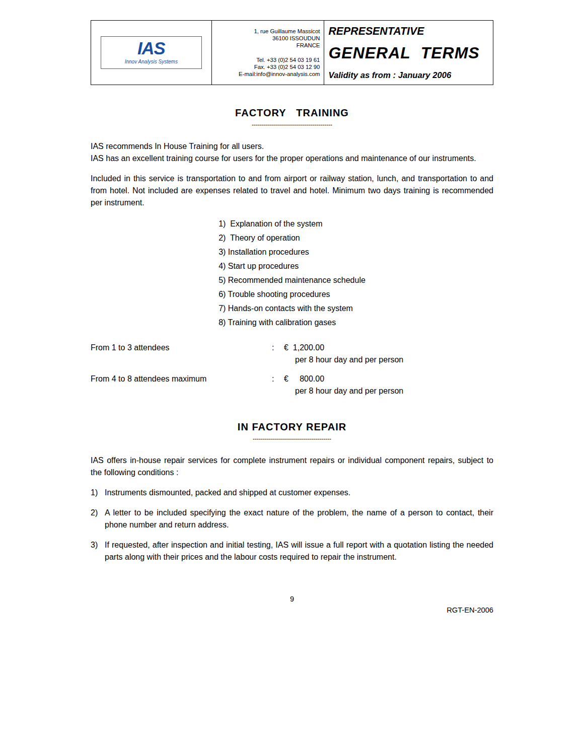| IAS Innov Analysis Systems | 1, rue Guillaume Massicot 36100 ISSOUDUN FRANCE Tel. +33 (0)2 54 03 19 61 Fax. +33 (0)2 54 03 12 90 E-mail:info@innov-analysis.com | REPRESENTATIVE GENERAL TERMS Validity as from : January 2006 |
FACTORY TRAINING
----------------------------------------
IAS recommends In House Training for all users.
IAS has an excellent training course for users for the proper operations and maintenance of our instruments.
Included in this service is transportation to and from airport or railway station, lunch, and transportation to and from hotel. Not included are expenses related to travel and hotel. Minimum two days training is recommended per instrument.
1) Explanation of the system
2) Theory of operation
3) Installation procedures
4) Start up procedures
5) Recommended maintenance schedule
6) Trouble shooting procedures
7) Hands-on contacts with the system
8) Training with calibration gases
| From 1 to 3 attendees | : | € 1,200.00 per 8 hour day and per person |
| From 4 to 8 attendees maximum | : | € 800.00 per 8 hour day and per person |
IN FACTORY REPAIR
---------------------------------------
IAS offers in-house repair services for complete instrument repairs or individual component repairs, subject to the following conditions :
Instruments dismounted, packed and shipped at customer expenses.
A letter to be included specifying the exact nature of the problem, the name of a person to contact, their phone number and return address.
If requested, after inspection and initial testing, IAS will issue a full report with a quotation listing the needed parts along with their prices and the labour costs required to repair the instrument.
9
RGT-EN-2006